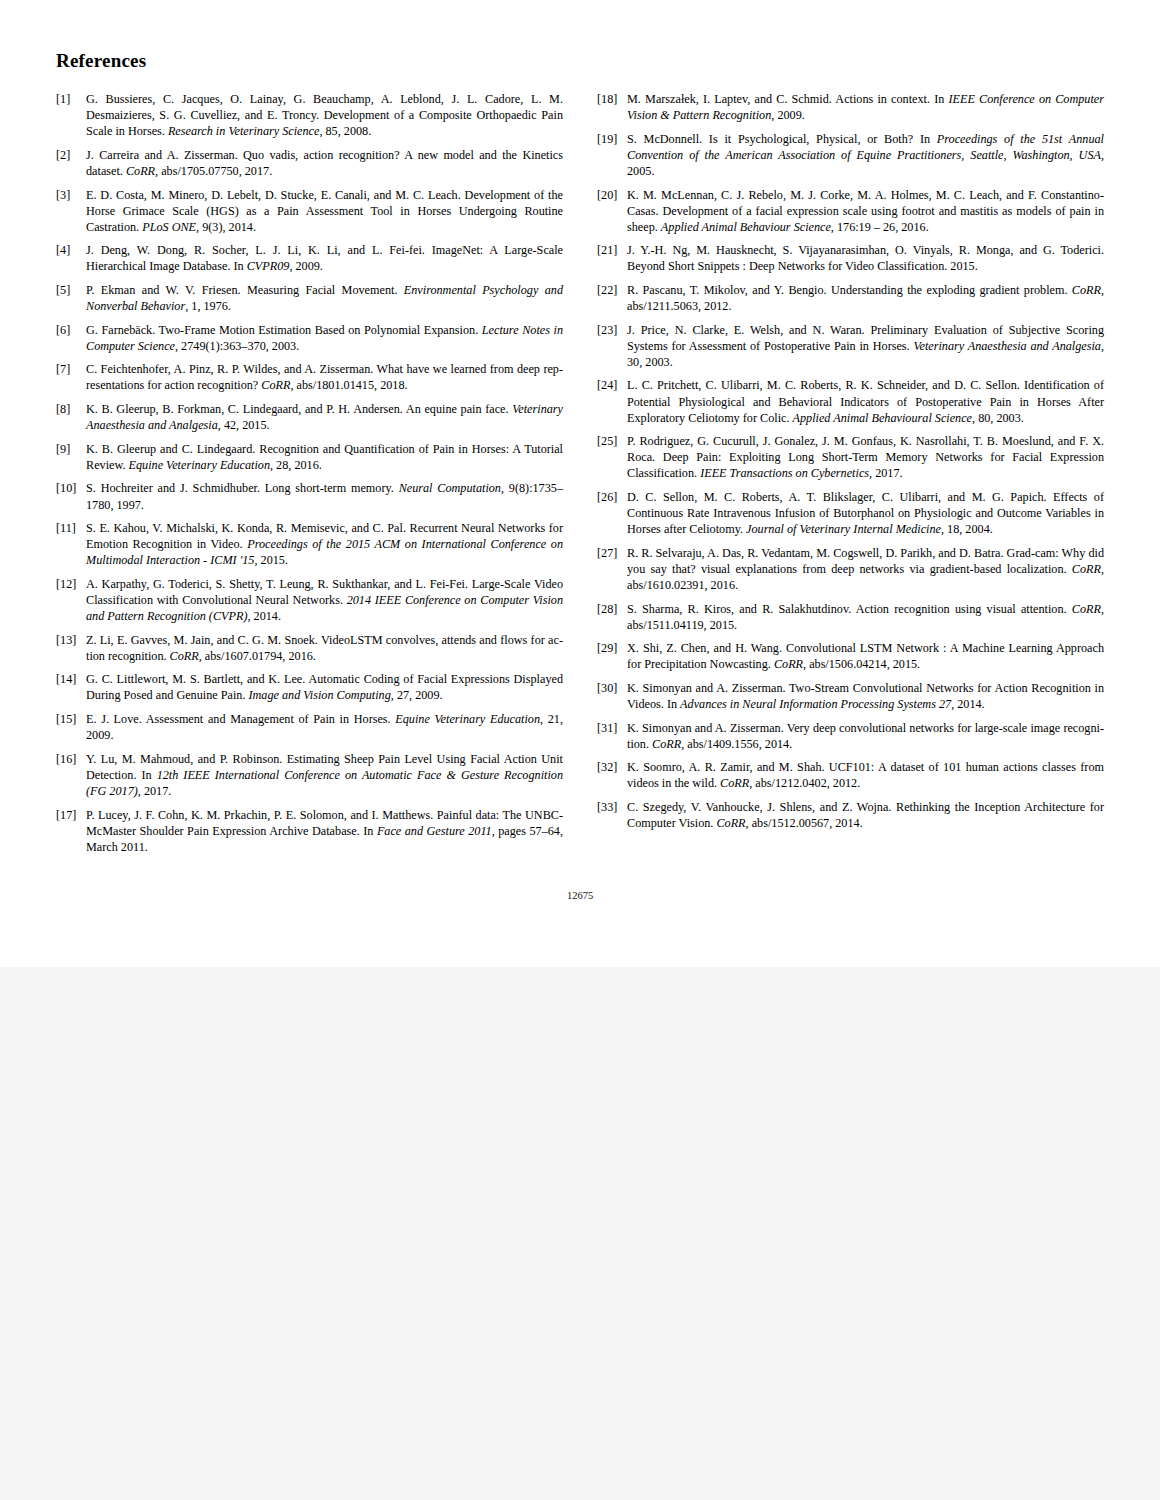References
[1] G. Bussieres, C. Jacques, O. Lainay, G. Beauchamp, A. Leblond, J. L. Cadore, L. M. Desmaizieres, S. G. Cuvelliez, and E. Troncy. Development of a Composite Orthopaedic Pain Scale in Horses. Research in Veterinary Science, 85, 2008.
[2] J. Carreira and A. Zisserman. Quo vadis, action recognition? A new model and the Kinetics dataset. CoRR, abs/1705.07750, 2017.
[3] E. D. Costa, M. Minero, D. Lebelt, D. Stucke, E. Canali, and M. C. Leach. Development of the Horse Grimace Scale (HGS) as a Pain Assessment Tool in Horses Undergoing Routine Castration. PLoS ONE, 9(3), 2014.
[4] J. Deng, W. Dong, R. Socher, L. J. Li, K. Li, and L. Fei-fei. ImageNet: A Large-Scale Hierarchical Image Database. In CVPR09, 2009.
[5] P. Ekman and W. V. Friesen. Measuring Facial Movement. Environmental Psychology and Nonverbal Behavior, 1, 1976.
[6] G. Farnebäck. Two-Frame Motion Estimation Based on Polynomial Expansion. Lecture Notes in Computer Science, 2749(1):363–370, 2003.
[7] C. Feichtenhofer, A. Pinz, R. P. Wildes, and A. Zisserman. What have we learned from deep representations for action recognition? CoRR, abs/1801.01415, 2018.
[8] K. B. Gleerup, B. Forkman, C. Lindegaard, and P. H. Andersen. An equine pain face. Veterinary Anaesthesia and Analgesia, 42, 2015.
[9] K. B. Gleerup and C. Lindegaard. Recognition and Quantification of Pain in Horses: A Tutorial Review. Equine Veterinary Education, 28, 2016.
[10] S. Hochreiter and J. Schmidhuber. Long short-term memory. Neural Computation, 9(8):1735–1780, 1997.
[11] S. E. Kahou, V. Michalski, K. Konda, R. Memisevic, and C. Pal. Recurrent Neural Networks for Emotion Recognition in Video. Proceedings of the 2015 ACM on International Conference on Multimodal Interaction - ICMI '15, 2015.
[12] A. Karpathy, G. Toderici, S. Shetty, T. Leung, R. Sukthankar, and L. Fei-Fei. Large-Scale Video Classification with Convolutional Neural Networks. 2014 IEEE Conference on Computer Vision and Pattern Recognition (CVPR), 2014.
[13] Z. Li, E. Gavves, M. Jain, and C. G. M. Snoek. VideoLSTM convolves, attends and flows for action recognition. CoRR, abs/1607.01794, 2016.
[14] G. C. Littlewort, M. S. Bartlett, and K. Lee. Automatic Coding of Facial Expressions Displayed During Posed and Genuine Pain. Image and Vision Computing, 27, 2009.
[15] E. J. Love. Assessment and Management of Pain in Horses. Equine Veterinary Education, 21, 2009.
[16] Y. Lu, M. Mahmoud, and P. Robinson. Estimating Sheep Pain Level Using Facial Action Unit Detection. In 12th IEEE International Conference on Automatic Face & Gesture Recognition (FG 2017), 2017.
[17] P. Lucey, J. F. Cohn, K. M. Prkachin, P. E. Solomon, and I. Matthews. Painful data: The UNBC-McMaster Shoulder Pain Expression Archive Database. In Face and Gesture 2011, pages 57–64, March 2011.
[18] M. Marszałek, I. Laptev, and C. Schmid. Actions in context. In IEEE Conference on Computer Vision & Pattern Recognition, 2009.
[19] S. McDonnell. Is it Psychological, Physical, or Both? In Proceedings of the 51st Annual Convention of the American Association of Equine Practitioners, Seattle, Washington, USA, 2005.
[20] K. M. McLennan, C. J. Rebelo, M. J. Corke, M. A. Holmes, M. C. Leach, and F. Constantino-Casas. Development of a facial expression scale using footrot and mastitis as models of pain in sheep. Applied Animal Behaviour Science, 176:19 – 26, 2016.
[21] J. Y.-H. Ng, M. Hausknecht, S. Vijayanarasimhan, O. Vinyals, R. Monga, and G. Toderici. Beyond Short Snippets : Deep Networks for Video Classification. 2015.
[22] R. Pascanu, T. Mikolov, and Y. Bengio. Understanding the exploding gradient problem. CoRR, abs/1211.5063, 2012.
[23] J. Price, N. Clarke, E. Welsh, and N. Waran. Preliminary Evaluation of Subjective Scoring Systems for Assessment of Postoperative Pain in Horses. Veterinary Anaesthesia and Analgesia, 30, 2003.
[24] L. C. Pritchett, C. Ulibarri, M. C. Roberts, R. K. Schneider, and D. C. Sellon. Identification of Potential Physiological and Behavioral Indicators of Postoperative Pain in Horses After Exploratory Celiotomy for Colic. Applied Animal Behavioural Science, 80, 2003.
[25] P. Rodriguez, G. Cucurull, J. Gonalez, J. M. Gonfaus, K. Nasrollahi, T. B. Moeslund, and F. X. Roca. Deep Pain: Exploiting Long Short-Term Memory Networks for Facial Expression Classification. IEEE Transactions on Cybernetics, 2017.
[26] D. C. Sellon, M. C. Roberts, A. T. Blikslager, C. Ulibarri, and M. G. Papich. Effects of Continuous Rate Intravenous Infusion of Butorphanol on Physiologic and Outcome Variables in Horses after Celiotomy. Journal of Veterinary Internal Medicine, 18, 2004.
[27] R. R. Selvaraju, A. Das, R. Vedantam, M. Cogswell, D. Parikh, and D. Batra. Grad-cam: Why did you say that? visual explanations from deep networks via gradient-based localization. CoRR, abs/1610.02391, 2016.
[28] S. Sharma, R. Kiros, and R. Salakhutdinov. Action recognition using visual attention. CoRR, abs/1511.04119, 2015.
[29] X. Shi, Z. Chen, and H. Wang. Convolutional LSTM Network : A Machine Learning Approach for Precipitation Nowcasting. CoRR, abs/1506.04214, 2015.
[30] K. Simonyan and A. Zisserman. Two-Stream Convolutional Networks for Action Recognition in Videos. In Advances in Neural Information Processing Systems 27, 2014.
[31] K. Simonyan and A. Zisserman. Very deep convolutional networks for large-scale image recognition. CoRR, abs/1409.1556, 2014.
[32] K. Soomro, A. R. Zamir, and M. Shah. UCF101: A dataset of 101 human actions classes from videos in the wild. CoRR, abs/1212.0402, 2012.
[33] C. Szegedy, V. Vanhoucke, J. Shlens, and Z. Wojna. Rethinking the Inception Architecture for Computer Vision. CoRR, abs/1512.00567, 2014.
12675